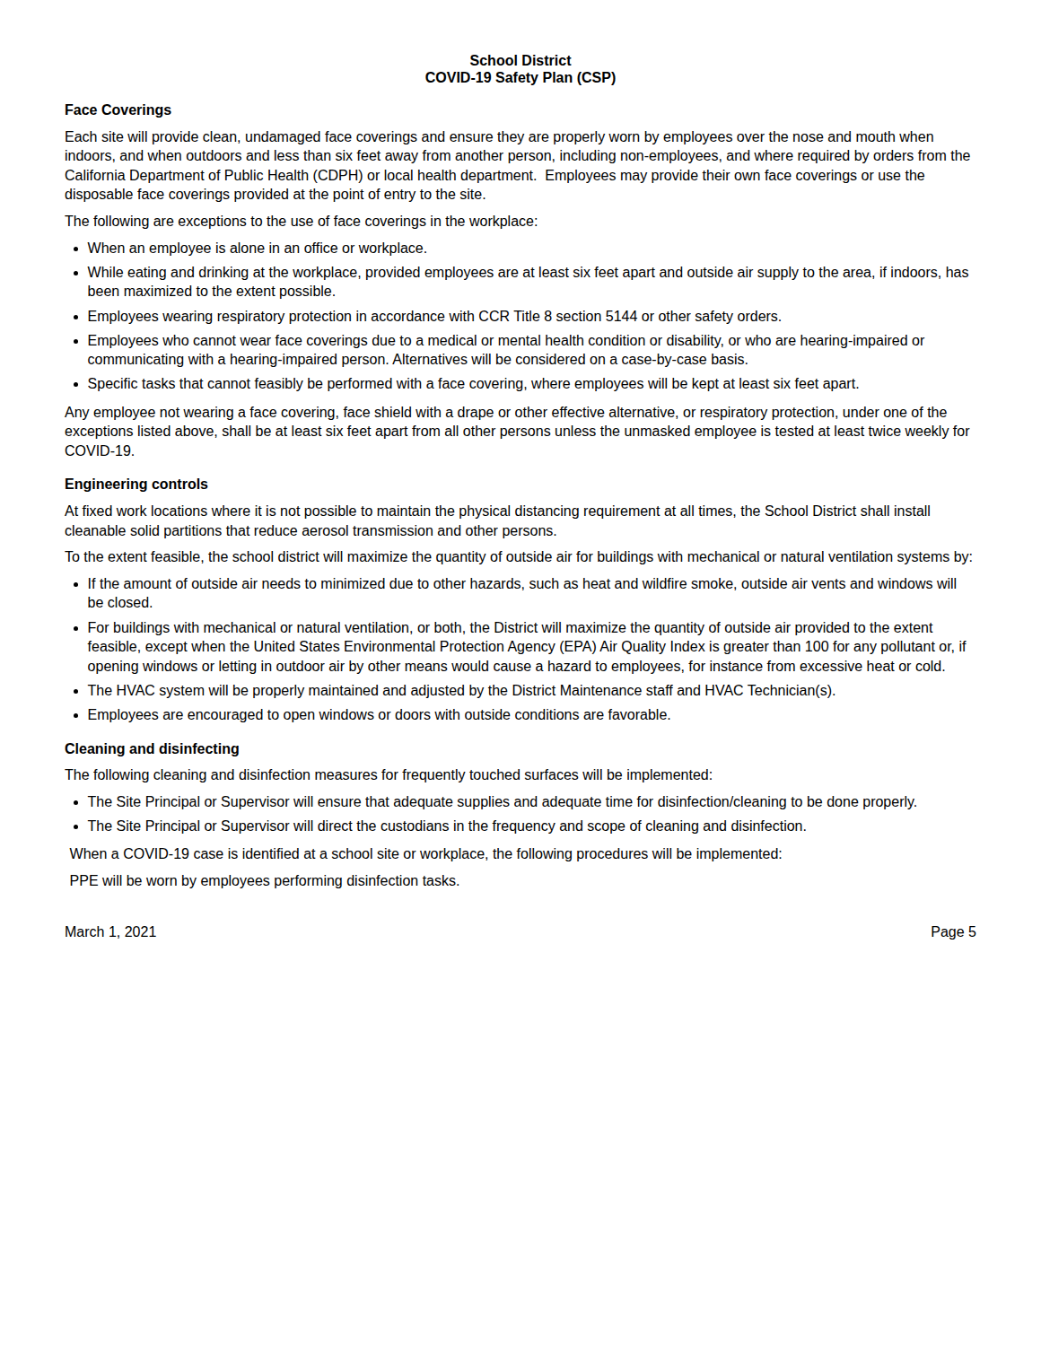School District
COVID-19 Safety Plan (CSP)
Face Coverings
Each site will provide clean, undamaged face coverings and ensure they are properly worn by employees over the nose and mouth when indoors, and when outdoors and less than six feet away from another person, including non-employees, and where required by orders from the California Department of Public Health (CDPH) or local health department. Employees may provide their own face coverings or use the disposable face coverings provided at the point of entry to the site.
The following are exceptions to the use of face coverings in the workplace:
When an employee is alone in an office or workplace.
While eating and drinking at the workplace, provided employees are at least six feet apart and outside air supply to the area, if indoors, has been maximized to the extent possible.
Employees wearing respiratory protection in accordance with CCR Title 8 section 5144 or other safety orders.
Employees who cannot wear face coverings due to a medical or mental health condition or disability, or who are hearing-impaired or communicating with a hearing-impaired person. Alternatives will be considered on a case-by-case basis.
Specific tasks that cannot feasibly be performed with a face covering, where employees will be kept at least six feet apart.
Any employee not wearing a face covering, face shield with a drape or other effective alternative, or respiratory protection, under one of the exceptions listed above, shall be at least six feet apart from all other persons unless the unmasked employee is tested at least twice weekly for COVID-19.
Engineering controls
At fixed work locations where it is not possible to maintain the physical distancing requirement at all times, the School District shall install cleanable solid partitions that reduce aerosol transmission and other persons.
To the extent feasible, the school district will maximize the quantity of outside air for buildings with mechanical or natural ventilation systems by:
If the amount of outside air needs to minimized due to other hazards, such as heat and wildfire smoke, outside air vents and windows will be closed.
For buildings with mechanical or natural ventilation, or both, the District will maximize the quantity of outside air provided to the extent feasible, except when the United States Environmental Protection Agency (EPA) Air Quality Index is greater than 100 for any pollutant or, if opening windows or letting in outdoor air by other means would cause a hazard to employees, for instance from excessive heat or cold.
The HVAC system will be properly maintained and adjusted by the District Maintenance staff and HVAC Technician(s).
Employees are encouraged to open windows or doors with outside conditions are favorable.
Cleaning and disinfecting
The following cleaning and disinfection measures for frequently touched surfaces will be implemented:
The Site Principal or Supervisor will ensure that adequate supplies and adequate time for disinfection/cleaning to be done properly.
The Site Principal or Supervisor will direct the custodians in the frequency and scope of cleaning and disinfection.
When a COVID-19 case is identified at a school site or workplace, the following procedures will be implemented:
PPE will be worn by employees performing disinfection tasks.
March 1, 2021 Page 5